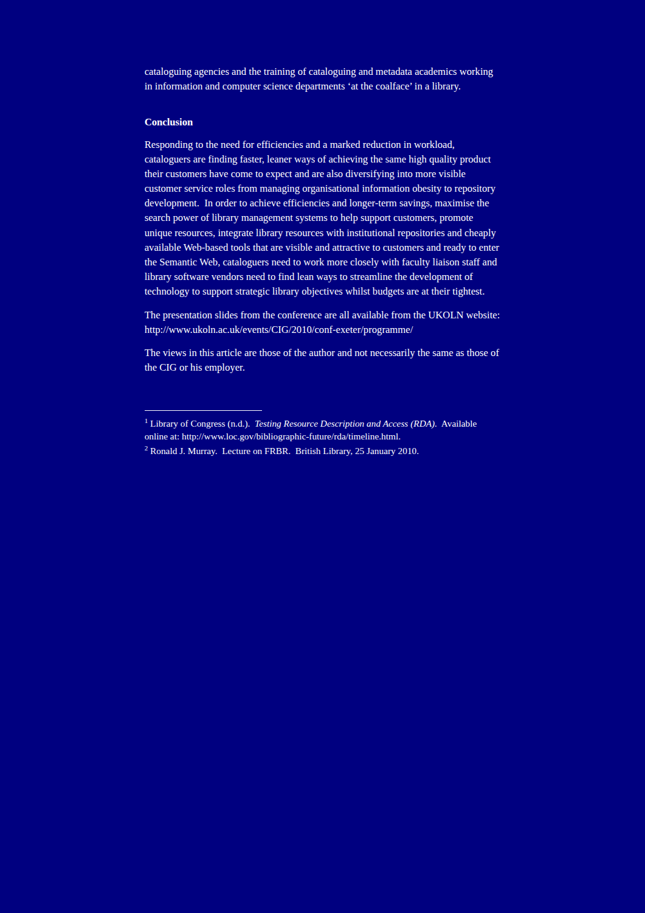cataloguing agencies and the training of cataloguing and metadata academics working in information and computer science departments ‘at the coalface’ in a library.
Conclusion
Responding to the need for efficiencies and a marked reduction in workload, cataloguers are finding faster, leaner ways of achieving the same high quality product their customers have come to expect and are also diversifying into more visible customer service roles from managing organisational information obesity to repository development. In order to achieve efficiencies and longer-term savings, maximise the search power of library management systems to help support customers, promote unique resources, integrate library resources with institutional repositories and cheaply available Web-based tools that are visible and attractive to customers and ready to enter the Semantic Web, cataloguers need to work more closely with faculty liaison staff and library software vendors need to find lean ways to streamline the development of technology to support strategic library objectives whilst budgets are at their tightest.
The presentation slides from the conference are all available from the UKOLN website: http://www.ukoln.ac.uk/events/CIG/2010/conf-exeter/programme/
The views in this article are those of the author and not necessarily the same as those of the CIG or his employer.
1 Library of Congress (n.d.). Testing Resource Description and Access (RDA). Available online at: http://www.loc.gov/bibliographic-future/rda/timeline.html.
2 Ronald J. Murray. Lecture on FRBR. British Library, 25 January 2010.